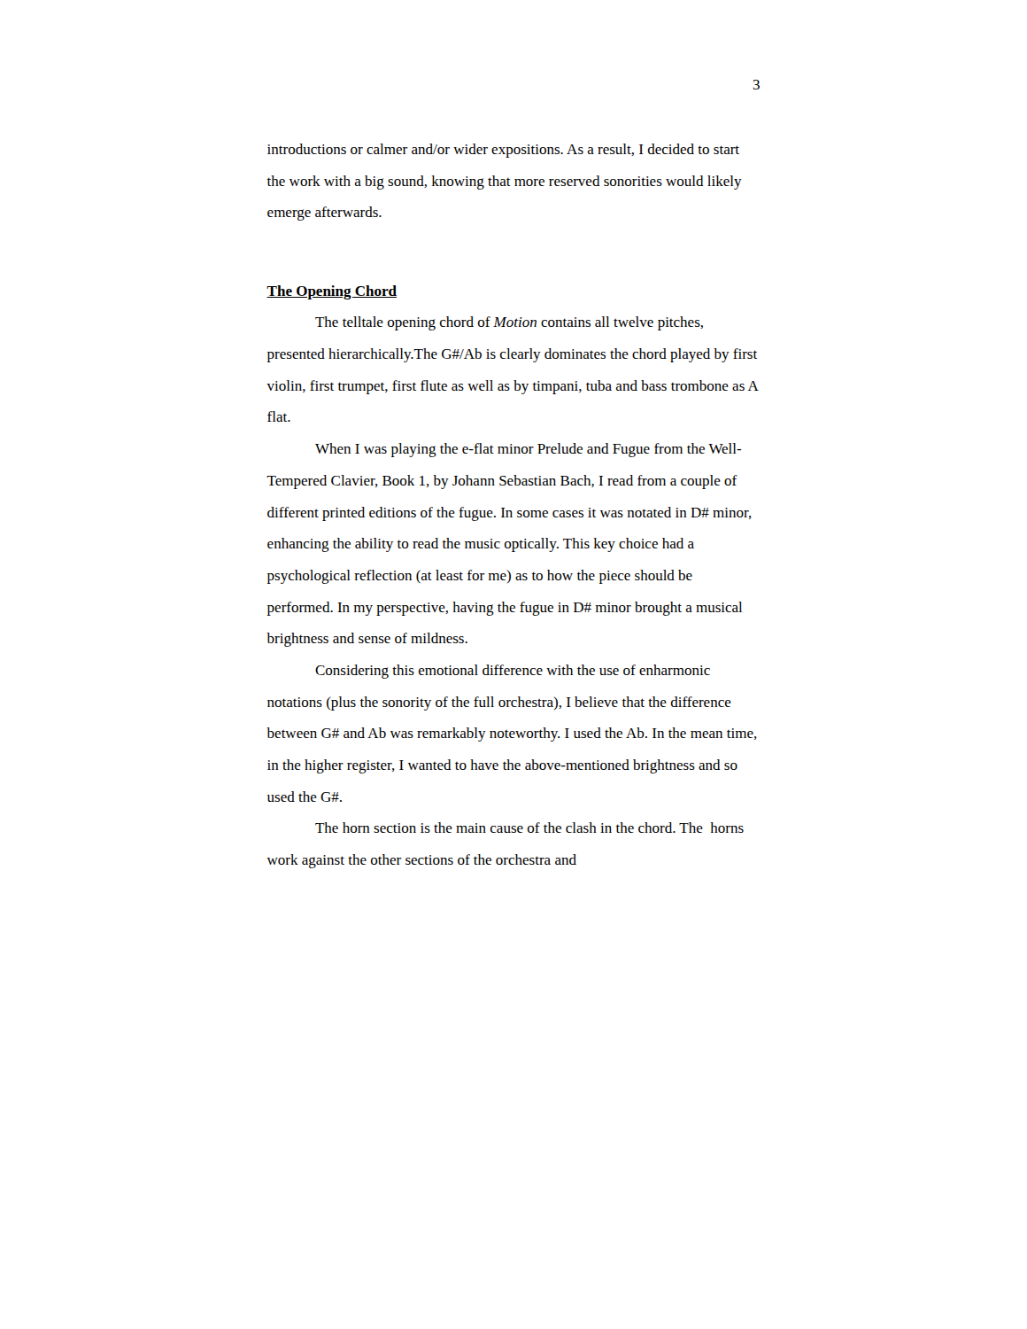3
introductions or calmer and/or wider expositions. As a result, I decided to start the work with a big sound, knowing that more reserved sonorities would likely emerge afterwards.
The Opening Chord
The telltale opening chord of Motion contains all twelve pitches, presented hierarchically.The G#/Ab is clearly dominates the chord played by first violin, first trumpet, first flute as well as by timpani, tuba and bass trombone as A flat.
When I was playing the e-flat minor Prelude and Fugue from the Well-Tempered Clavier, Book 1, by Johann Sebastian Bach, I read from a couple of different printed editions of the fugue. In some cases it was notated in D# minor, enhancing the ability to read the music optically. This key choice had a psychological reflection (at least for me) as to how the piece should be performed. In my perspective, having the fugue in D# minor brought a musical brightness and sense of mildness.
Considering this emotional difference with the use of enharmonic notations (plus the sonority of the full orchestra), I believe that the difference between G# and Ab was remarkably noteworthy. I used the Ab. In the mean time, in the higher register, I wanted to have the above-mentioned brightness and so used the G#.
The horn section is the main cause of the clash in the chord. The horns work against the other sections of the orchestra and